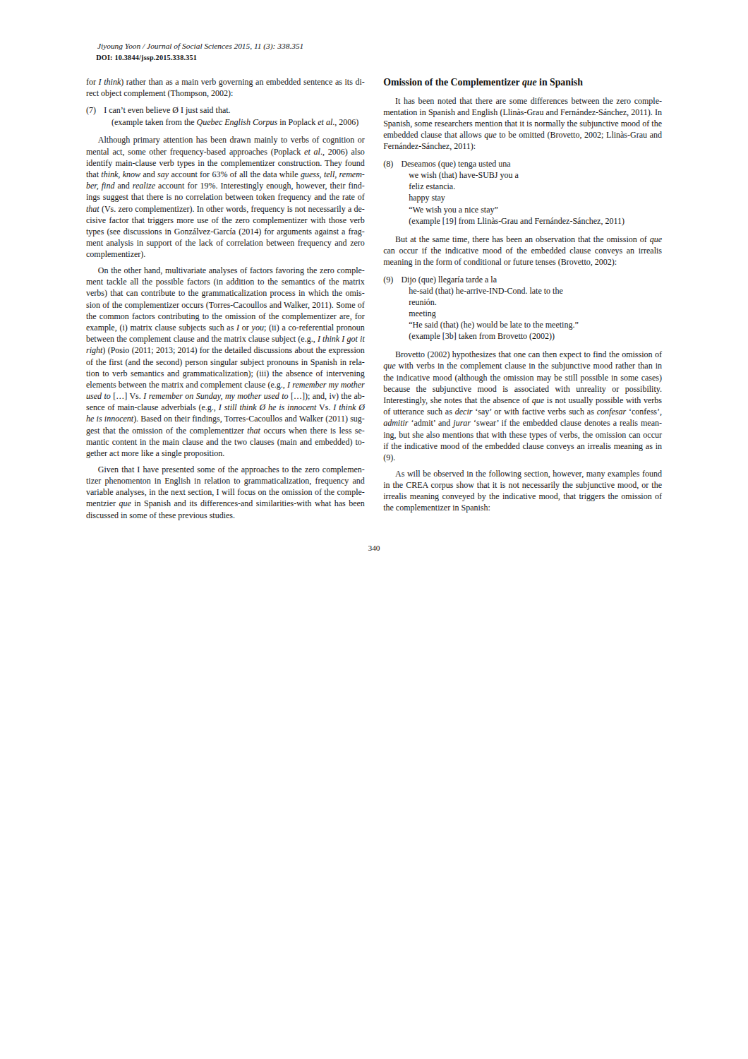Jiyoung Yoon / Journal of Social Sciences 2015, 11 (3): 338.351
DOI: 10.3844/jssp.2015.338.351
for I think) rather than as a main verb governing an embedded sentence as its direct object complement (Thompson, 2002):
(7) I can’t even believe Ø I just said that. (example taken from the Quebec English Corpus in Poplack et al., 2006)
Although primary attention has been drawn mainly to verbs of cognition or mental act, some other frequency-based approaches (Poplack et al., 2006) also identify main-clause verb types in the complementizer construction. They found that think, know and say account for 63% of all the data while guess, tell, remember, find and realize account for 19%. Interestingly enough, however, their findings suggest that there is no correlation between token frequency and the rate of that (Vs. zero complementizer). In other words, frequency is not necessarily a decisive factor that triggers more use of the zero complementizer with those verb types (see discussions in Gonzálvez-García (2014) for arguments against a fragment analysis in support of the lack of correlation between frequency and zero complementizer).
On the other hand, multivariate analyses of factors favoring the zero complement tackle all the possible factors (in addition to the semantics of the matrix verbs) that can contribute to the grammaticalization process in which the omission of the complementizer occurs (Torres-Cacoullos and Walker, 2011). Some of the common factors contributing to the omission of the complementizer are, for example, (i) matrix clause subjects such as I or you; (ii) a co-referential pronoun between the complement clause and the matrix clause subject (e.g., I think I got it right) (Posio (2011; 2013; 2014) for the detailed discussions about the expression of the first (and the second) person singular subject pronouns in Spanish in relation to verb semantics and grammaticalization); (iii) the absence of intervening elements between the matrix and complement clause (e.g., I remember my mother used to […] Vs. I remember on Sunday, my mother used to […]); and, iv) the absence of main-clause adverbials (e.g., I still think Ø he is innocent Vs. I think Ø he is innocent). Based on their findings, Torres-Cacoullos and Walker (2011) suggest that the omission of the complementizer that occurs when there is less semantic content in the main clause and the two clauses (main and embedded) together act more like a single proposition.
Given that I have presented some of the approaches to the zero complementizer phenomenton in English in relation to grammaticalization, frequency and variable analyses, in the next section, I will focus on the omission of the complementzier que in Spanish and its differences-and similarities-with what has been discussed in some of these previous studies.
Omission of the Complementizer que in Spanish
It has been noted that there are some differences between the zero complementation in Spanish and English (Llinàs-Grau and Fernández-Sánchez, 2011). In Spanish, some researchers mention that it is normally the subjunctive mood of the embedded clause that allows que to be omitted (Brovetto, 2002; Llinàs-Grau and Fernández-Sánchez, 2011):
(8) Deseamos (que) tenga usted una we wish (that) have-SUBJ you a feliz estancia. happy stay “We wish you a nice stay” (example [19] from Llinàs-Grau and Fernández-Sánchez, 2011)
But at the same time, there has been an observation that the omission of que can occur if the indicative mood of the embedded clause conveys an irrealis meaning in the form of conditional or future tenses (Brovetto, 2002):
(9) Dijo (que) llegaría tarde a la he-said (that) he-arrive-IND-Cond. late to the reunión. meeting “He said (that) (he) would be late to the meeting.” (example [3b] taken from Brovetto (2002))
Brovetto (2002) hypothesizes that one can then expect to find the omission of que with verbs in the complement clause in the subjunctive mood rather than in the indicative mood (although the omission may be still possible in some cases) because the subjunctive mood is associated with unreality or possibility. Interestingly, she notes that the absence of que is not usually possible with verbs of utterance such as decir ‘say’ or with factive verbs such as confesar ‘confess’, admitir ‘admit’ and jurar ‘swear’ if the embedded clause denotes a realis meaning, but she also mentions that with these types of verbs, the omission can occur if the indicative mood of the embedded clause conveys an irrealis meaning as in (9).
As will be observed in the following section, however, many examples found in the CREA corpus show that it is not necessarily the subjunctive mood, or the irrealis meaning conveyed by the indicative mood, that triggers the omission of the complementizer in Spanish:
340